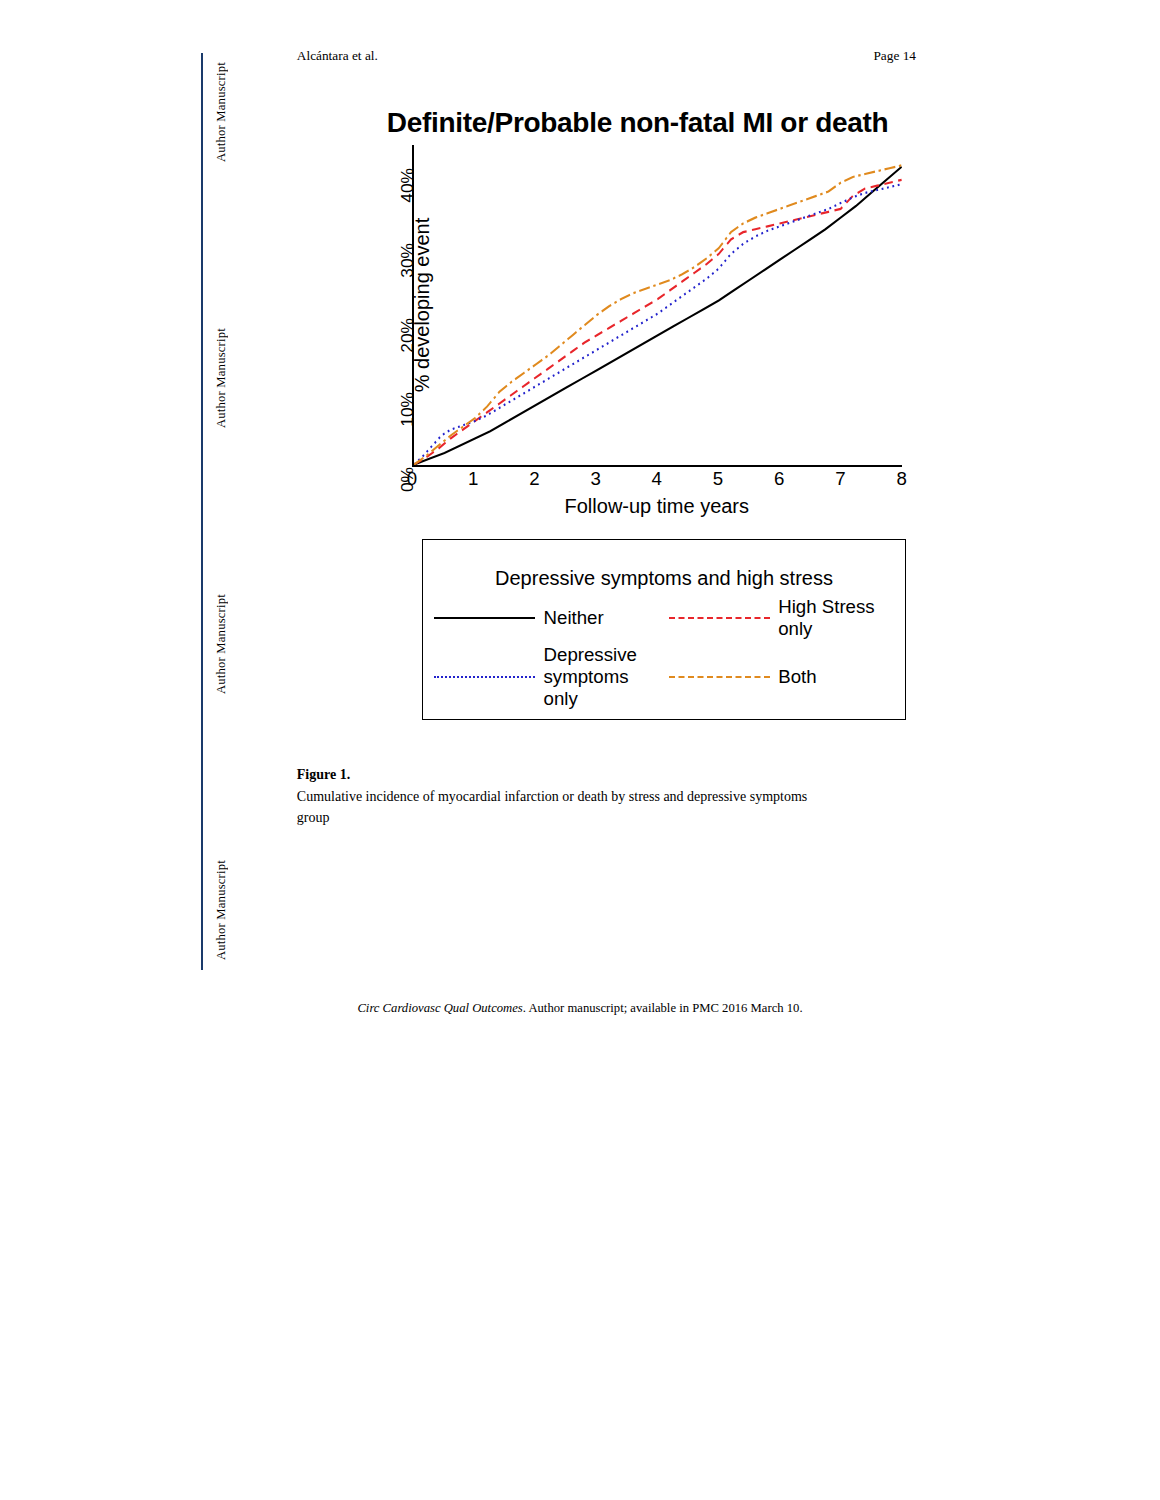Author Manuscript Author Manuscript Author Manuscript Author Manuscript
Alcántara et al. Page 14
Definite/Probable non-fatal MI or death
% developing event
40% 30% 20% 10% 0%
0 1 2 3 4 5 6 7 8
Follow-up time years
Depressive symptoms and high stress
Neither
High Stress only
Depressive symptoms only
Both
Figure 1. Cumulative incidence of myocardial infarction or death by stress and depressive symptoms group
Circ Cardiovasc Qual Outcomes. Author manuscript; available in PMC 2016 March 10.